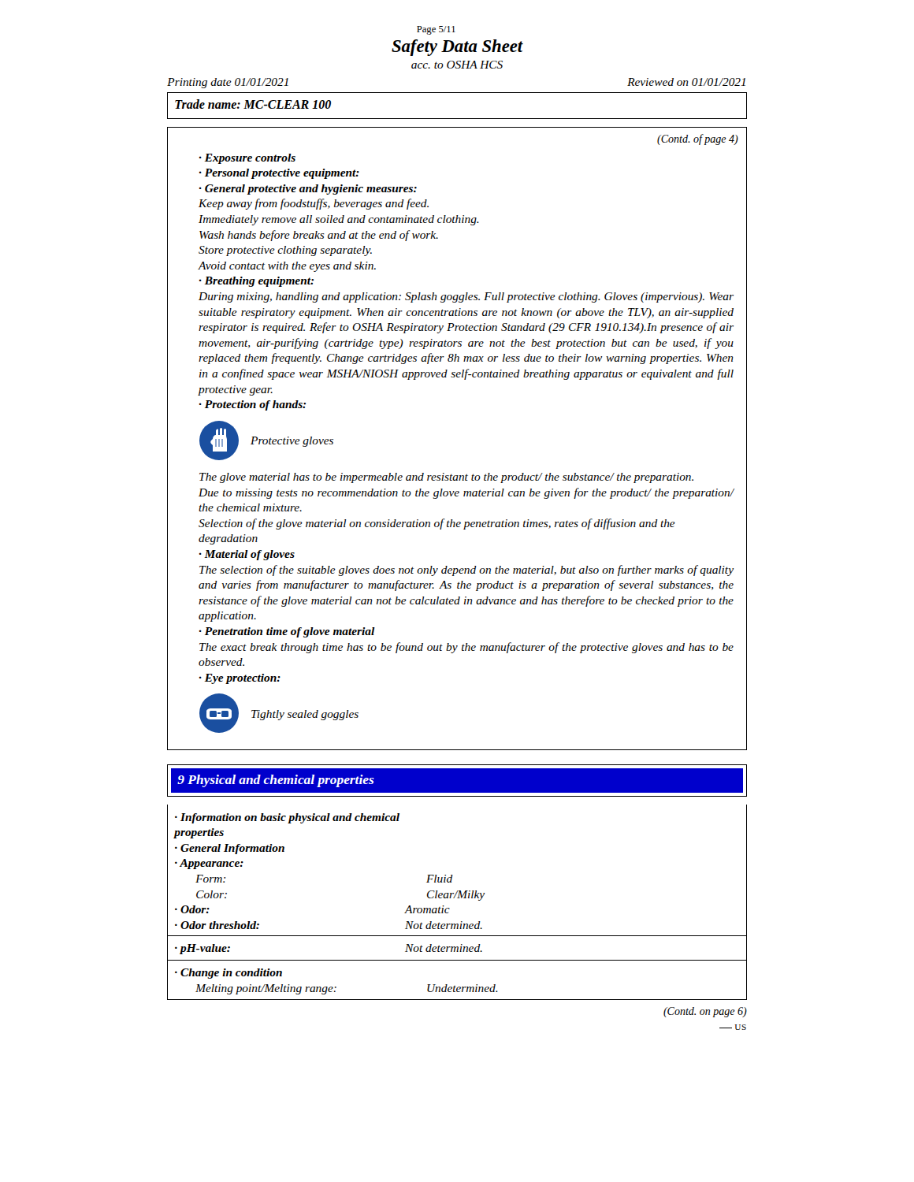Page 5/11
Safety Data Sheet
acc. to OSHA HCS
Printing date 01/01/2021 Reviewed on 01/01/2021
Trade name: MC-CLEAR 100
(Contd. of page 4)
· Exposure controls
· Personal protective equipment:
· General protective and hygienic measures:
Keep away from foodstuffs, beverages and feed.
Immediately remove all soiled and contaminated clothing.
Wash hands before breaks and at the end of work.
Store protective clothing separately.
Avoid contact with the eyes and skin.
· Breathing equipment:
During mixing, handling and application: Splash goggles. Full protective clothing. Gloves (impervious). Wear suitable respiratory equipment. When air concentrations are not known (or above the TLV), an air-supplied respirator is required. Refer to OSHA Respiratory Protection Standard (29 CFR 1910.134).In presence of air movement, air-purifying (cartridge type) respirators are not the best protection but can be used, if you replaced them frequently. Change cartridges after 8h max or less due to their low warning properties. When in a confined space wear MSHA/NIOSH approved self-contained breathing apparatus or equivalent and full protective gear.
· Protection of hands:
Protective gloves
The glove material has to be impermeable and resistant to the product/ the substance/ the preparation.
Due to missing tests no recommendation to the glove material can be given for the product/ the preparation/ the chemical mixture.
Selection of the glove material on consideration of the penetration times, rates of diffusion and the degradation
· Material of gloves
The selection of the suitable gloves does not only depend on the material, but also on further marks of quality and varies from manufacturer to manufacturer. As the product is a preparation of several substances, the resistance of the glove material can not be calculated in advance and has therefore to be checked prior to the application.
· Penetration time of glove material
The exact break through time has to be found out by the manufacturer of the protective gloves and has to be observed.
· Eye protection:
Tightly sealed goggles
9 Physical and chemical properties
· Information on basic physical and chemical properties
· General Information
· Appearance:
Form:
Fluid
Color:
Clear/Milky
· Odor:
Aromatic
· Odor threshold:
Not determined.
· pH-value:
Not determined.
· Change in condition
Melting point/Melting range:
Undetermined.
(Contd. on page 6)
US